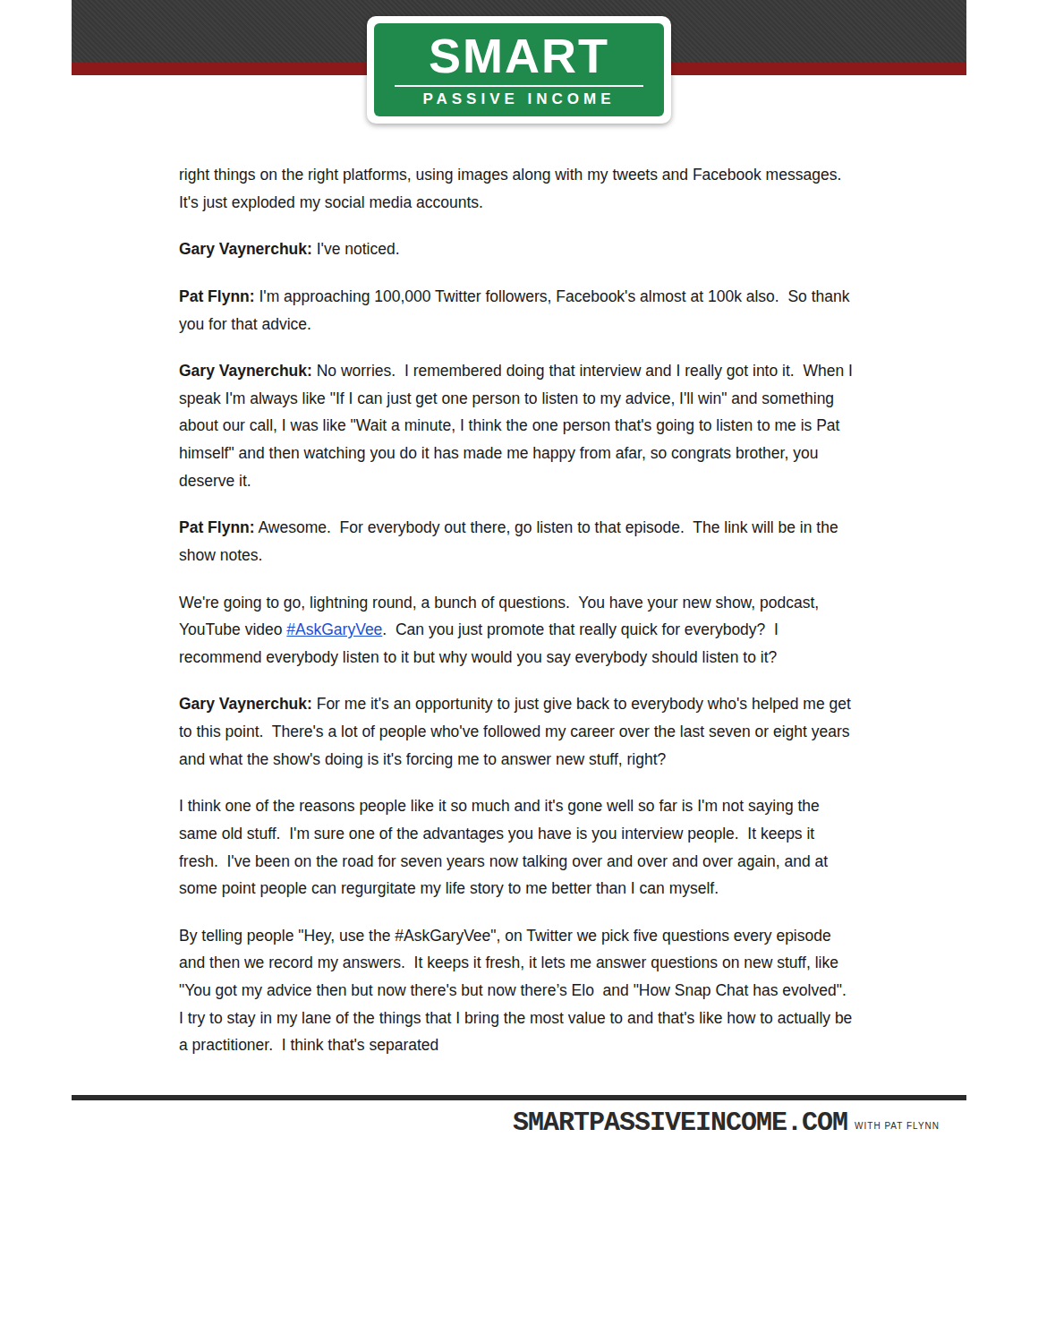SMART
PASSIVE INCOME
right things on the right platforms, using images along with my tweets and Facebook messages. It's just exploded my social media accounts.
Gary Vaynerchuk: I've noticed.
Pat Flynn: I'm approaching 100,000 Twitter followers, Facebook's almost at 100k also. So thank you for that advice.
Gary Vaynerchuk: No worries. I remembered doing that interview and I really got into it. When I speak I'm always like "If I can just get one person to listen to my advice, I'll win" and something about our call, I was like "Wait a minute, I think the one person that's going to listen to me is Pat himself" and then watching you do it has made me happy from afar, so congrats brother, you deserve it.
Pat Flynn: Awesome. For everybody out there, go listen to that episode. The link will be in the show notes.
We're going to go, lightning round, a bunch of questions. You have your new show, podcast, YouTube video #AskGaryVee. Can you just promote that really quick for everybody? I recommend everybody listen to it but why would you say everybody should listen to it?
Gary Vaynerchuk: For me it's an opportunity to just give back to everybody who's helped me get to this point. There's a lot of people who've followed my career over the last seven or eight years and what the show's doing is it's forcing me to answer new stuff, right?
I think one of the reasons people like it so much and it's gone well so far is I'm not saying the same old stuff. I'm sure one of the advantages you have is you interview people. It keeps it fresh. I've been on the road for seven years now talking over and over and over again, and at some point people can regurgitate my life story to me better than I can myself.
By telling people "Hey, use the #AskGaryVee", on Twitter we pick five questions every episode and then we record my answers. It keeps it fresh, it lets me answer questions on new stuff, like "You got my advice then but now there's but now there’s Elo and "How Snap Chat has evolved". I try to stay in my lane of the things that I bring the most value to and that's like how to actually be a practitioner. I think that's separated
SMARTPASSIVEINCOME.COM WITH PAT FLYNN